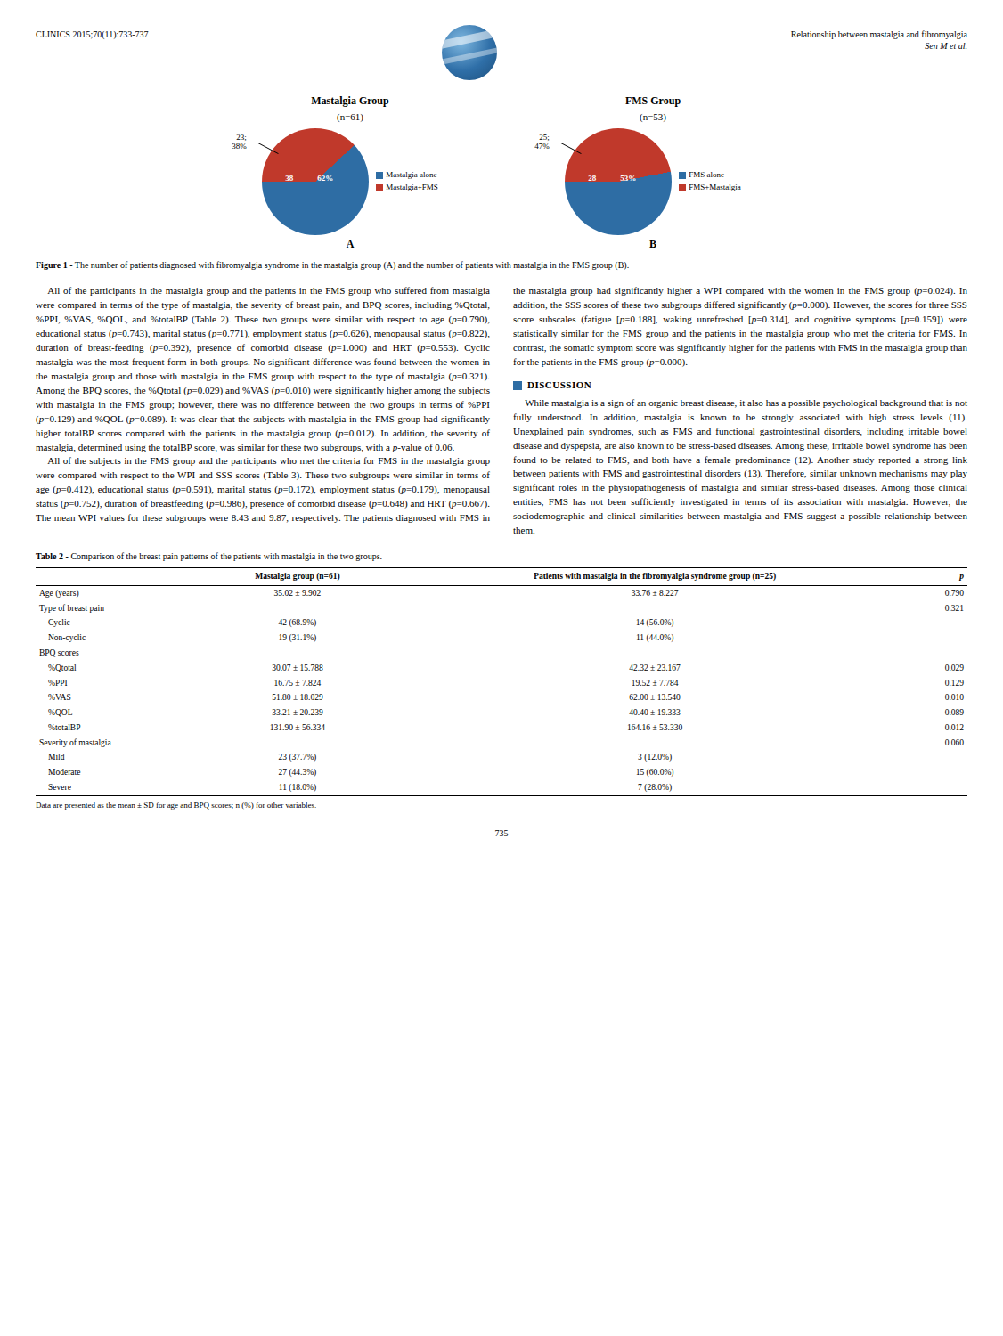CLINICS 2015;70(11):733-737
Relationship between mastalgia and fibromyalgia
Sen M et al.
Mastalgia Group
(n=61)
23;
38%
38
62%
Mastalgia alone
Mastalgia+FMS
A
FMS Group
(n=53)
25;
47%
28
53%
FMS alone
FMS+Mastalgia
B
Figure 1 - The number of patients diagnosed with fibromyalgia syndrome in the mastalgia group (A) and the number of patients with mastalgia in the FMS group (B).
All of the participants in the mastalgia group and the patients in the FMS group who suffered from mastalgia were compared in terms of the type of mastalgia, the severity of breast pain, and BPQ scores, including %Qtotal, %PPI, %VAS, %QOL, and %totalBP (Table 2). These two groups were similar with respect to age (p=0.790), educational status (p=0.743), marital status (p=0.771), employment status (p=0.626), menopausal status (p=0.822), duration of breast-feeding (p=0.392), presence of comorbid disease (p=1.000) and HRT (p=0.553). Cyclic mastalgia was the most frequent form in both groups. No significant difference was found between the women in the mastalgia group and those with mastalgia in the FMS group with respect to the type of mastalgia (p=0.321). Among the BPQ scores, the %Qtotal (p=0.029) and %VAS (p=0.010) were significantly higher among the subjects with mastalgia in the FMS group; however, there was no difference between the two groups in terms of %PPI (p=0.129) and %QOL (p=0.089). It was clear that the subjects with mastalgia in the FMS group had significantly higher totalBP scores compared with the patients in the mastalgia group (p=0.012). In addition, the severity of mastalgia, determined using the totalBP score, was similar for these two subgroups, with a p-value of 0.06.
All of the subjects in the FMS group and the participants who met the criteria for FMS in the mastalgia group were compared with respect to the WPI and SSS scores (Table 3). These two subgroups were similar in terms of age (p=0.412), educational status (p=0.591), marital status (p=0.172), employment status (p=0.179), menopausal status (p=0.752), duration of breastfeeding (p=0.986), presence of comorbid disease (p=0.648) and HRT (p=0.667). The mean WPI values for these subgroups were 8.43 and 9.87, respectively. The patients diagnosed with FMS in the mastalgia group had significantly higher a WPI compared with the women in the FMS group (p=0.024). In addition, the SSS scores of these two subgroups differed significantly (p=0.000). However, the scores for three SSS score subscales (fatigue [p=0.188], waking unrefreshed [p=0.314], and cognitive symptoms [p=0.159]) were statistically similar for the FMS group and the patients in the mastalgia group who met the criteria for FMS. In contrast, the somatic symptom score was significantly higher for the patients with FMS in the mastalgia group than for the patients in the FMS group (p=0.000).
DISCUSSION
While mastalgia is a sign of an organic breast disease, it also has a possible psychological background that is not fully understood. In addition, mastalgia is known to be strongly associated with high stress levels (11). Unexplained pain syndromes, such as FMS and functional gastrointestinal disorders, including irritable bowel disease and dyspepsia, are also known to be stress-based diseases. Among these, irritable bowel syndrome has been found to be related to FMS, and both have a female predominance (12). Another study reported a strong link between patients with FMS and gastrointestinal disorders (13). Therefore, similar unknown mechanisms may play significant roles in the physiopathogenesis of mastalgia and similar stress-based diseases. Among those clinical entities, FMS has not been sufficiently investigated in terms of its association with mastalgia. However, the sociodemographic and clinical similarities between mastalgia and FMS suggest a possible relationship between them.
Table 2 - Comparison of the breast pain patterns of the patients with mastalgia in the two groups.
| | Mastalgia group (n=61) | Patients with mastalgia in the fibromyalgia syndrome group (n=25) | p |
| --- | --- | --- | --- |
| Age (years) | 35.02 ± 9.902 | 33.76 ± 8.227 | 0.790 |
| Type of breast pain | | | 0.321 |
| Cyclic | 42 (68.9%) | 14 (56.0%) | |
| Non-cyclic | 19 (31.1%) | 11 (44.0%) | |
| BPQ scores | | | |
| %Qtotal | 30.07 ± 15.788 | 42.32 ± 23.167 | 0.029 |
| %PPI | 16.75 ± 7.824 | 19.52 ± 7.784 | 0.129 |
| %VAS | 51.80 ± 18.029 | 62.00 ± 13.540 | 0.010 |
| %QOL | 33.21 ± 20.239 | 40.40 ± 19.333 | 0.089 |
| %totalBP | 131.90 ± 56.334 | 164.16 ± 53.330 | 0.012 |
| Severity of mastalgia | | | 0.060 |
| Mild | 23 (37.7%) | 3 (12.0%) | |
| Moderate | 27 (44.3%) | 15 (60.0%) | |
| Severe | 11 (18.0%) | 7 (28.0%) | |
Data are presented as the mean ± SD for age and BPQ scores; n (%) for other variables.
735